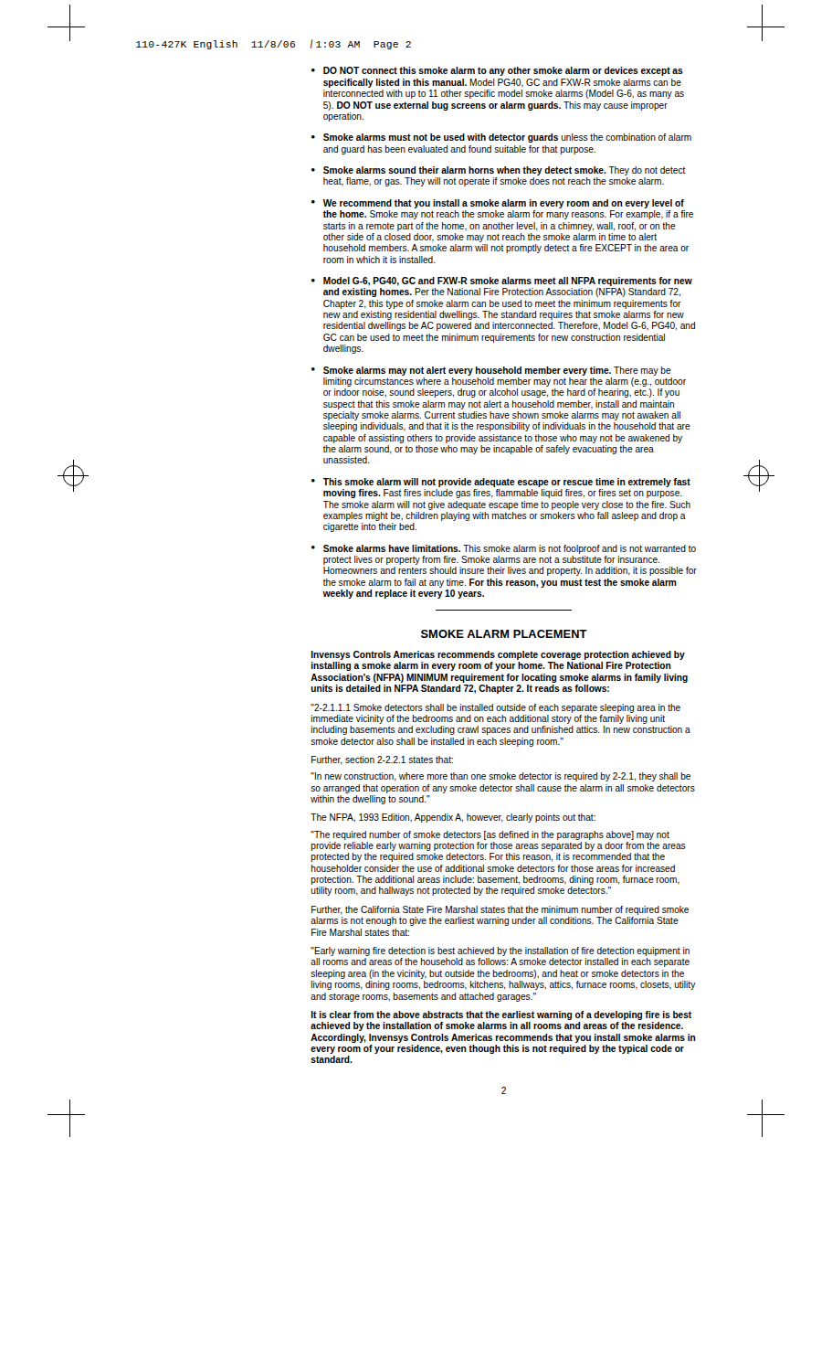110-427K English 11/8/06 /1:03 AM Page 2
DO NOT connect this smoke alarm to any other smoke alarm or devices except as specifically listed in this manual. Model PG40, GC and FXW-R smoke alarms can be interconnected with up to 11 other specific model smoke alarms (Model G-6, as many as 5). DO NOT use external bug screens or alarm guards. This may cause improper operation.
Smoke alarms must not be used with detector guards unless the combination of alarm and guard has been evaluated and found suitable for that purpose.
Smoke alarms sound their alarm horns when they detect smoke. They do not detect heat, flame, or gas. They will not operate if smoke does not reach the smoke alarm.
We recommend that you install a smoke alarm in every room and on every level of the home. Smoke may not reach the smoke alarm for many reasons. For example, if a fire starts in a remote part of the home, on another level, in a chimney, wall, roof, or on the other side of a closed door, smoke may not reach the smoke alarm in time to alert household members. A smoke alarm will not promptly detect a fire EXCEPT in the area or room in which it is installed.
Model G-6, PG40, GC and FXW-R smoke alarms meet all NFPA requirements for new and existing homes. Per the National Fire Protection Association (NFPA) Standard 72, Chapter 2, this type of smoke alarm can be used to meet the minimum requirements for new and existing residential dwellings. The standard requires that smoke alarms for new residential dwellings be AC powered and interconnected. Therefore, Model G-6, PG40, and GC can be used to meet the minimum requirements for new construction residential dwellings.
Smoke alarms may not alert every household member every time. There may be limiting circumstances where a household member may not hear the alarm (e.g., outdoor or indoor noise, sound sleepers, drug or alcohol usage, the hard of hearing, etc.). If you suspect that this smoke alarm may not alert a household member, install and maintain specialty smoke alarms. Current studies have shown smoke alarms may not awaken all sleeping individuals, and that it is the responsibility of individuals in the household that are capable of assisting others to provide assistance to those who may not be awakened by the alarm sound, or to those who may be incapable of safely evacuating the area unassisted.
This smoke alarm will not provide adequate escape or rescue time in extremely fast moving fires. Fast fires include gas fires, flammable liquid fires, or fires set on purpose. The smoke alarm will not give adequate escape time to people very close to the fire. Such examples might be, children playing with matches or smokers who fall asleep and drop a cigarette into their bed.
Smoke alarms have limitations. This smoke alarm is not foolproof and is not warranted to protect lives or property from fire. Smoke alarms are not a substitute for insurance. Homeowners and renters should insure their lives and property. In addition, it is possible for the smoke alarm to fail at any time. For this reason, you must test the smoke alarm weekly and replace it every 10 years.
SMOKE ALARM PLACEMENT
Invensys Controls Americas recommends complete coverage protection achieved by installing a smoke alarm in every room of your home. The National Fire Protection Association's (NFPA) MINIMUM requirement for locating smoke alarms in family living units is detailed in NFPA Standard 72, Chapter 2. It reads as follows:
"2-2.1.1.1 Smoke detectors shall be installed outside of each separate sleeping area in the immediate vicinity of the bedrooms and on each additional story of the family living unit including basements and excluding crawl spaces and unfinished attics. In new construction a smoke detector also shall be installed in each sleeping room."
Further, section 2-2.2.1 states that:
"In new construction, where more than one smoke detector is required by 2-2.1, they shall be so arranged that operation of any smoke detector shall cause the alarm in all smoke detectors within the dwelling to sound."
The NFPA, 1993 Edition, Appendix A, however, clearly points out that:
"The required number of smoke detectors [as defined in the paragraphs above] may not provide reliable early warning protection for those areas separated by a door from the areas protected by the required smoke detectors. For this reason, it is recommended that the householder consider the use of additional smoke detectors for those areas for increased protection. The additional areas include: basement, bedrooms, dining room, furnace room, utility room, and hallways not protected by the required smoke detectors."
Further, the California State Fire Marshal states that the minimum number of required smoke alarms is not enough to give the earliest warning under all conditions. The California State Fire Marshal states that:
"Early warning fire detection is best achieved by the installation of fire detection equipment in all rooms and areas of the household as follows: A smoke detector installed in each separate sleeping area (in the vicinity, but outside the bedrooms), and heat or smoke detectors in the living rooms, dining rooms, bedrooms, kitchens, hallways, attics, furnace rooms, closets, utility and storage rooms, basements and attached garages."
It is clear from the above abstracts that the earliest warning of a developing fire is best achieved by the installation of smoke alarms in all rooms and areas of the residence. Accordingly, Invensys Controls Americas recommends that you install smoke alarms in every room of your residence, even though this is not required by the typical code or standard.
2